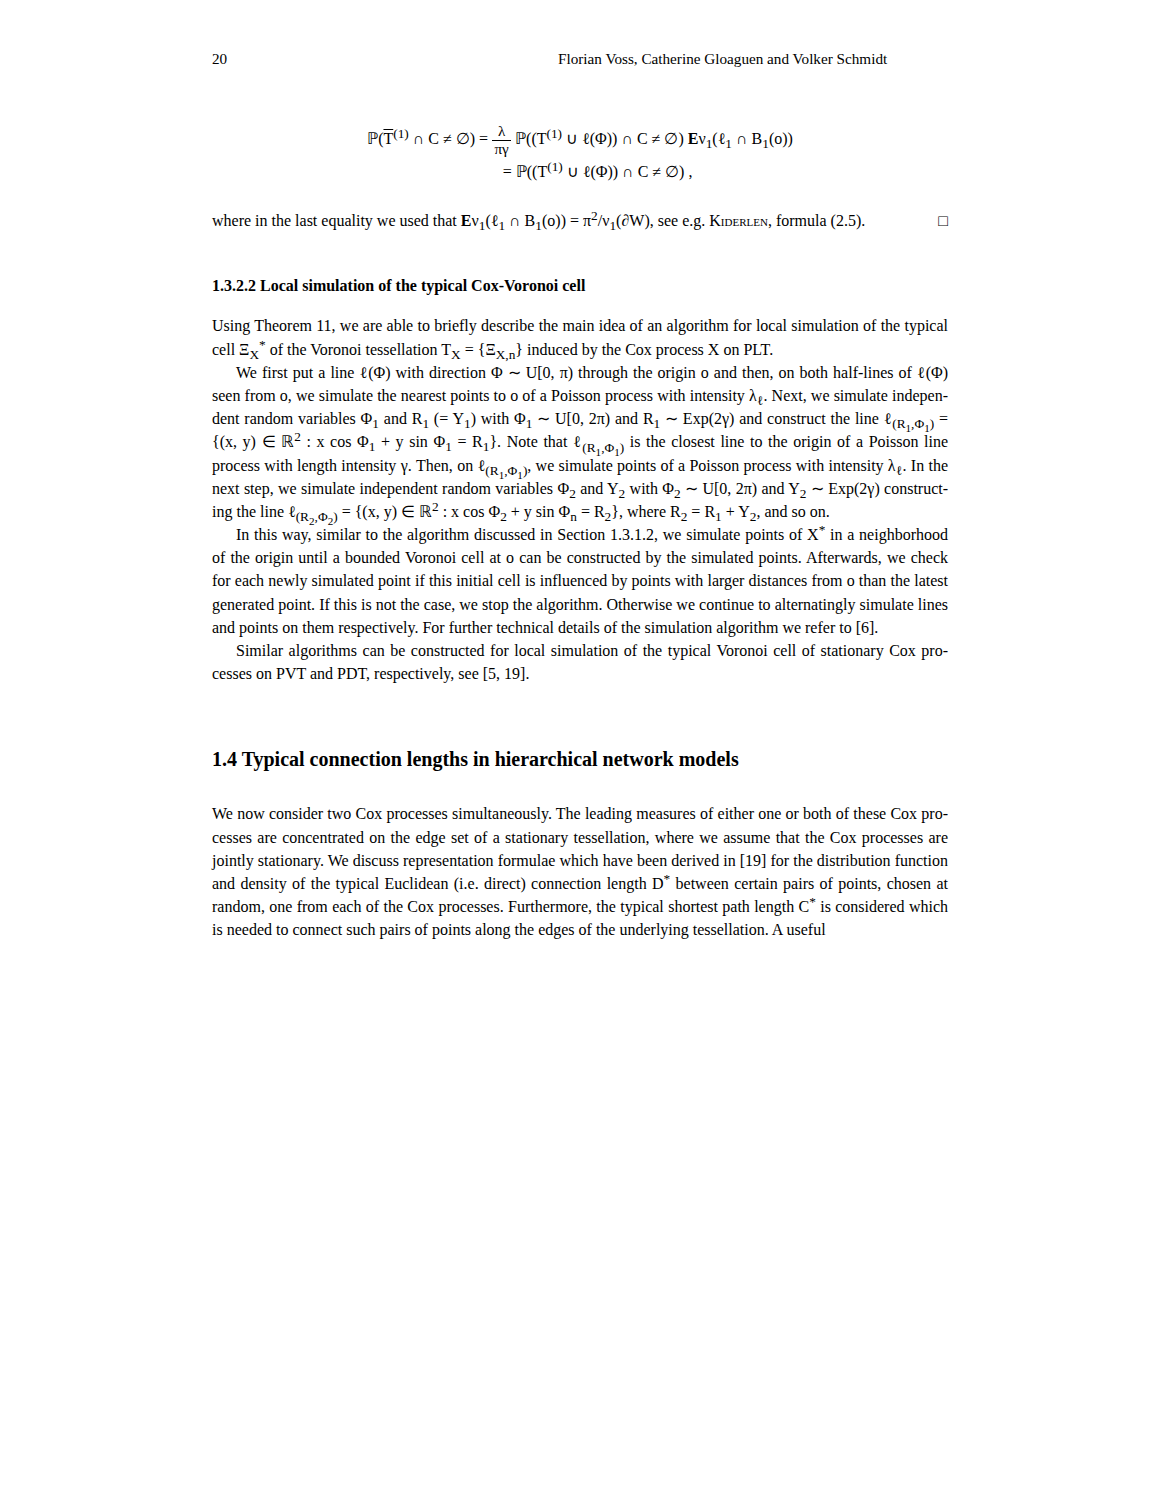20 Florian Voss, Catherine Gloaguen and Volker Schmidt
ℙ(T(1) ∩ C ≠ ∅) = λπγ ℙ((T(1) ∪ ℓ(Φ)) ∩ C ≠ ∅) Eν1(ℓ1 ∩ B1(o)) = ℙ((T(1) ∪ ℓ(Φ)) ∩ C ≠ ∅) ,
where in the last equality we used that Eν1(ℓ1 ∩ B1(o)) = π2/ν1(∂W), see e.g. Kiderlen, formula (2.5). □
1.3.2.2 Local simulation of the typical Cox-Voronoi cell
Using Theorem 11, we are able to briefly describe the main idea of an algorithm for local simulation of the typical cell ΞX* of the Voronoi tessellation TX = {ΞX,n} induced by the Cox process X on PLT.
We first put a line ℓ(Φ) with direction Φ ∼ U[0, π) through the origin o and then, on both half-lines of ℓ(Φ) seen from o, we simulate the nearest points to o of a Poisson process with intensity λℓ. Next, we simulate independent random variables Φ1 and R1 (= Y1) with Φ1 ∼ U[0, 2π) and R1 ∼ Exp(2γ) and construct the line ℓ(R1,Φ1) = {(x, y) ∈ ℝ2 : x cos Φ1 + y sin Φ1 = R1}. Note that ℓ(R1,Φ1) is the closest line to the origin of a Poisson line process with length intensity γ. Then, on ℓ(R1,Φ1), we simulate points of a Poisson process with intensity λℓ. In the next step, we simulate independent random variables Φ2 and Y2 with Φ2 ∼ U[0, 2π) and Y2 ∼ Exp(2γ) constructing the line ℓ(R2,Φ2) = {(x, y) ∈ ℝ2 : x cos Φ2 + y sin Φn = R2}, where R2 = R1 + Y2, and so on.
In this way, similar to the algorithm discussed in Section 1.3.1.2, we simulate points of X* in a neighborhood of the origin until a bounded Voronoi cell at o can be constructed by the simulated points. Afterwards, we check for each newly simulated point if this initial cell is influenced by points with larger distances from o than the latest generated point. If this is not the case, we stop the algorithm. Otherwise we continue to alternatingly simulate lines and points on them respectively. For further technical details of the simulation algorithm we refer to [6].
Similar algorithms can be constructed for local simulation of the typical Voronoi cell of stationary Cox processes on PVT and PDT, respectively, see [5, 19].
1.4 Typical connection lengths in hierarchical network models
We now consider two Cox processes simultaneously. The leading measures of either one or both of these Cox processes are concentrated on the edge set of a stationary tessellation, where we assume that the Cox processes are jointly stationary. We discuss representation formulae which have been derived in [19] for the distribution function and density of the typical Euclidean (i.e. direct) connection length D* between certain pairs of points, chosen at random, one from each of the Cox processes. Furthermore, the typical shortest path length C* is considered which is needed to connect such pairs of points along the edges of the underlying tessellation. A useful